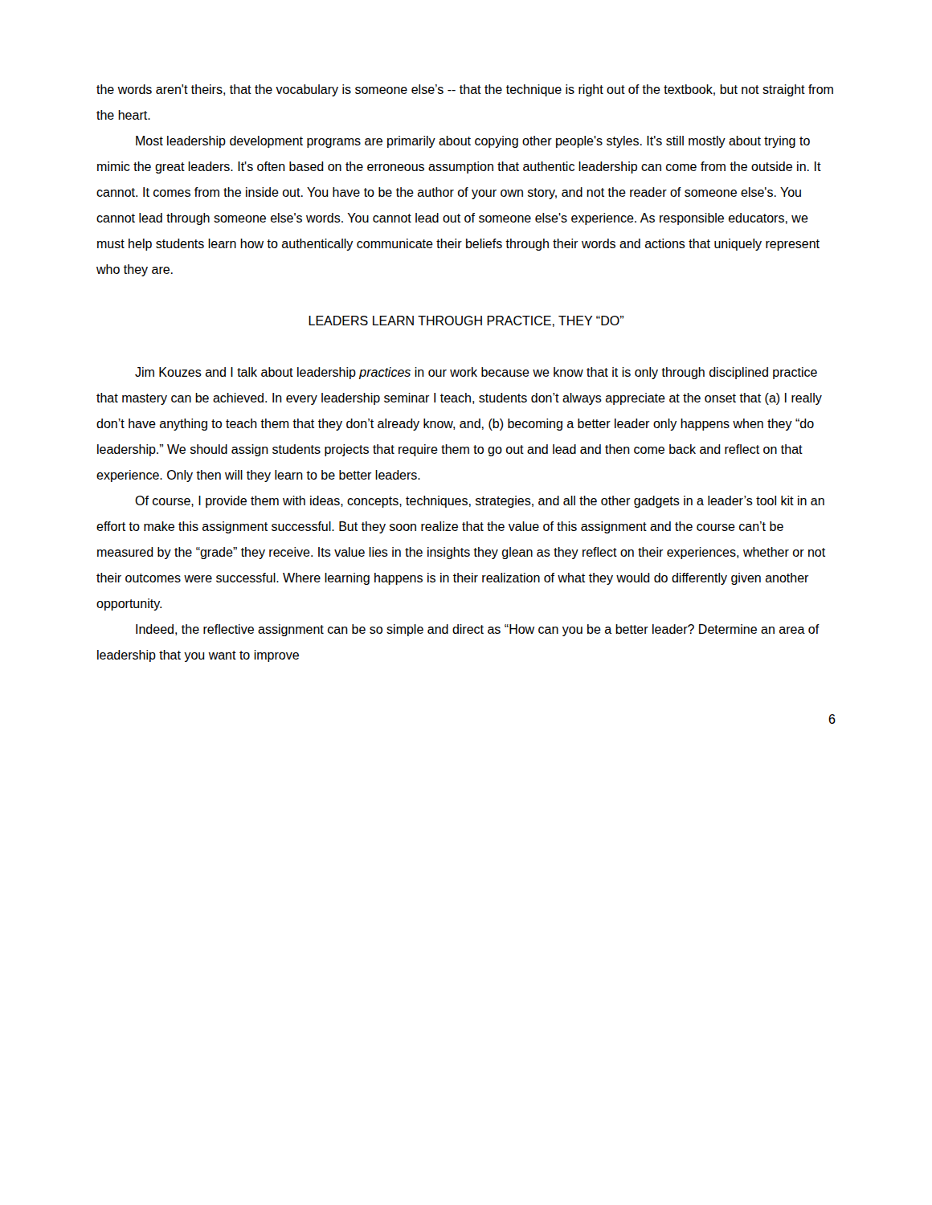the words aren't theirs, that the vocabulary is someone else’s -- that the technique is right out of the textbook, but not straight from the heart.
Most leadership development programs are primarily about copying other people's styles. It's still mostly about trying to mimic the great leaders. It's often based on the erroneous assumption that authentic leadership can come from the outside in. It cannot. It comes from the inside out. You have to be the author of your own story, and not the reader of someone else's. You cannot lead through someone else's words. You cannot lead out of someone else's experience. As responsible educators, we must help students learn how to authentically communicate their beliefs through their words and actions that uniquely represent who they are.
Leaders Learn Through Practice, They “Do”
Jim Kouzes and I talk about leadership practices in our work because we know that it is only through disciplined practice that mastery can be achieved. In every leadership seminar I teach, students don’t always appreciate at the onset that (a) I really don’t have anything to teach them that they don’t already know, and, (b) becoming a better leader only happens when they “do leadership.” We should assign students projects that require them to go out and lead and then come back and reflect on that experience. Only then will they learn to be better leaders.
Of course, I provide them with ideas, concepts, techniques, strategies, and all the other gadgets in a leader’s tool kit in an effort to make this assignment successful. But they soon realize that the value of this assignment and the course can’t be measured by the “grade” they receive. Its value lies in the insights they glean as they reflect on their experiences, whether or not their outcomes were successful. Where learning happens is in their realization of what they would do differently given another opportunity.
Indeed, the reflective assignment can be so simple and direct as “How can you be a better leader? Determine an area of leadership that you want to improve
6